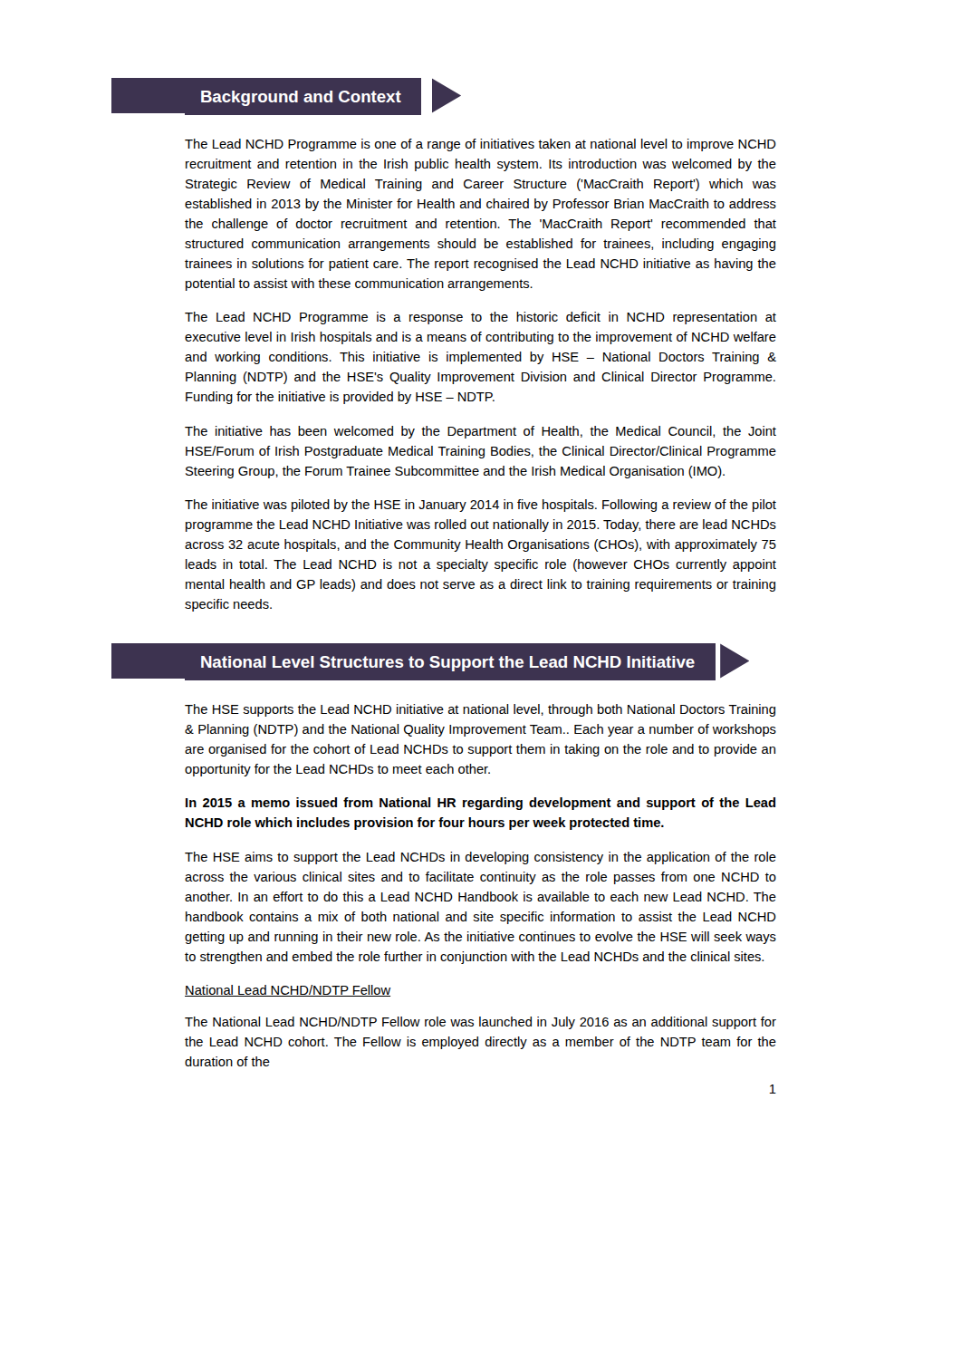Background and Context
The Lead NCHD Programme is one of a range of initiatives taken at national level to improve NCHD recruitment and retention in the Irish public health system. Its introduction was welcomed by the Strategic Review of Medical Training and Career Structure ('MacCraith Report') which was established in 2013 by the Minister for Health and chaired by Professor Brian MacCraith to address the challenge of doctor recruitment and retention. The 'MacCraith Report' recommended that structured communication arrangements should be established for trainees, including engaging trainees in solutions for patient care. The report recognised the Lead NCHD initiative as having the potential to assist with these communication arrangements.
The Lead NCHD Programme is a response to the historic deficit in NCHD representation at executive level in Irish hospitals and is a means of contributing to the improvement of NCHD welfare and working conditions. This initiative is implemented by HSE – National Doctors Training & Planning (NDTP) and the HSE's Quality Improvement Division and Clinical Director Programme. Funding for the initiative is provided by HSE – NDTP.
The initiative has been welcomed by the Department of Health, the Medical Council, the Joint HSE/Forum of Irish Postgraduate Medical Training Bodies, the Clinical Director/Clinical Programme Steering Group, the Forum Trainee Subcommittee and the Irish Medical Organisation (IMO).
The initiative was piloted by the HSE in January 2014 in five hospitals. Following a review of the pilot programme the Lead NCHD Initiative was rolled out nationally in 2015. Today, there are lead NCHDs across 32 acute hospitals, and the Community Health Organisations (CHOs), with approximately 75 leads in total. The Lead NCHD is not a specialty specific role (however CHOs currently appoint mental health and GP leads) and does not serve as a direct link to training requirements or training specific needs.
National Level Structures to Support the Lead NCHD Initiative
The HSE supports the Lead NCHD initiative at national level, through both National Doctors Training & Planning (NDTP) and the National Quality Improvement Team.. Each year a number of workshops are organised for the cohort of Lead NCHDs to support them in taking on the role and to provide an opportunity for the Lead NCHDs to meet each other.
In 2015 a memo issued from National HR regarding development and support of the Lead NCHD role which includes provision for four hours per week protected time.
The HSE aims to support the Lead NCHDs in developing consistency in the application of the role across the various clinical sites and to facilitate continuity as the role passes from one NCHD to another. In an effort to do this a Lead NCHD Handbook is available to each new Lead NCHD. The handbook contains a mix of both national and site specific information to assist the Lead NCHD getting up and running in their new role. As the initiative continues to evolve the HSE will seek ways to strengthen and embed the role further in conjunction with the Lead NCHDs and the clinical sites.
National Lead NCHD/NDTP Fellow
The National Lead NCHD/NDTP Fellow role was launched in July 2016 as an additional support for the Lead NCHD cohort. The Fellow is employed directly as a member of the NDTP team for the duration of the
1